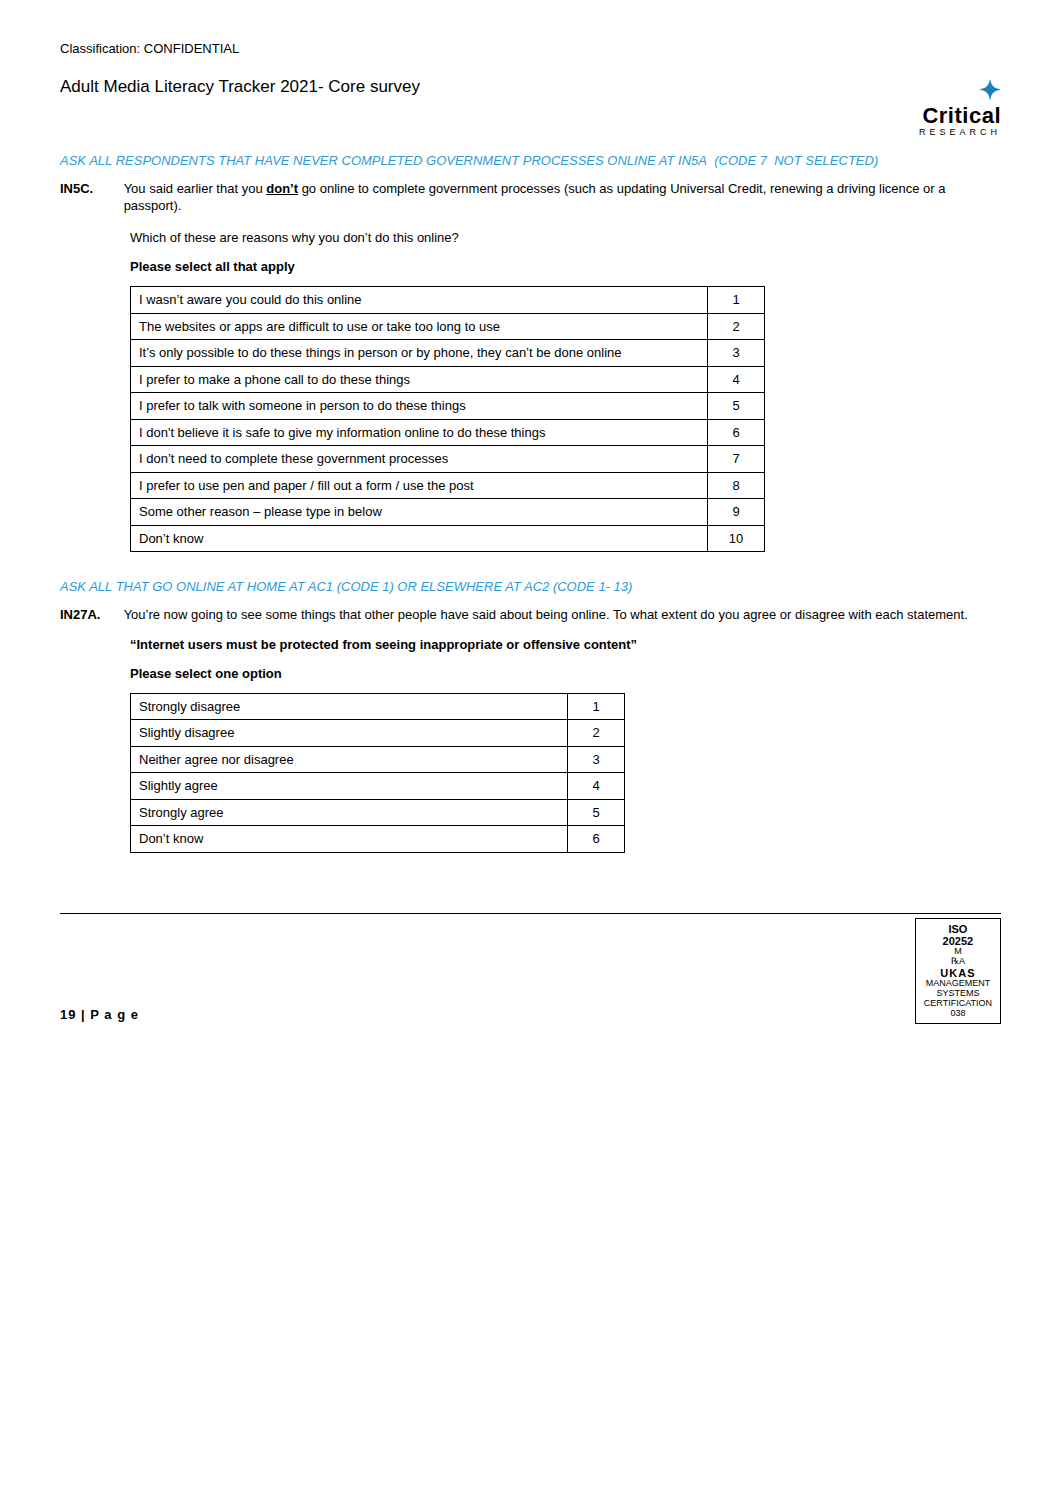Classification: CONFIDENTIAL
Adult Media Literacy Tracker 2021- Core survey
✦
Critical
RESEARCH
ASK ALL RESPONDENTS THAT HAVE NEVER COMPLETED GOVERNMENT PROCESSES ONLINE AT IN5A (CODE 7 NOT SELECTED)
IN5C. You said earlier that you don’t go online to complete government processes (such as updating Universal Credit, renewing a driving licence or a passport).
Which of these are reasons why you don’t do this online?
Please select all that apply
| I wasn’t aware you could do this online | 1 |
| The websites or apps are difficult to use or take too long to use | 2 |
| It’s only possible to do these things in person or by phone, they can’t be done online | 3 |
| I prefer to make a phone call to do these things | 4 |
| I prefer to talk with someone in person to do these things | 5 |
| I don't believe it is safe to give my information online to do these things | 6 |
| I don’t need to complete these government processes | 7 |
| I prefer to use pen and paper / fill out a form / use the post | 8 |
| Some other reason – please type in below | 9 |
| Don’t know | 10 |
ASK ALL THAT GO ONLINE AT HOME AT AC1 (CODE 1) OR ELSEWHERE AT AC2 (CODE 1- 13)
IN27A. You’re now going to see some things that other people have said about being online. To what extent do you agree or disagree with each statement.
“Internet users must be protected from seeing inappropriate or offensive content”
Please select one option
| Strongly disagree | 1 |
| Slightly disagree | 2 |
| Neither agree nor disagree | 3 |
| Slightly agree | 4 |
| Strongly agree | 5 |
| Don’t know | 6 |
19 | P a g e
ISO
20252
M
℞A
UKAS
MANAGEMENT
SYSTEMS
CERTIFICATION
038